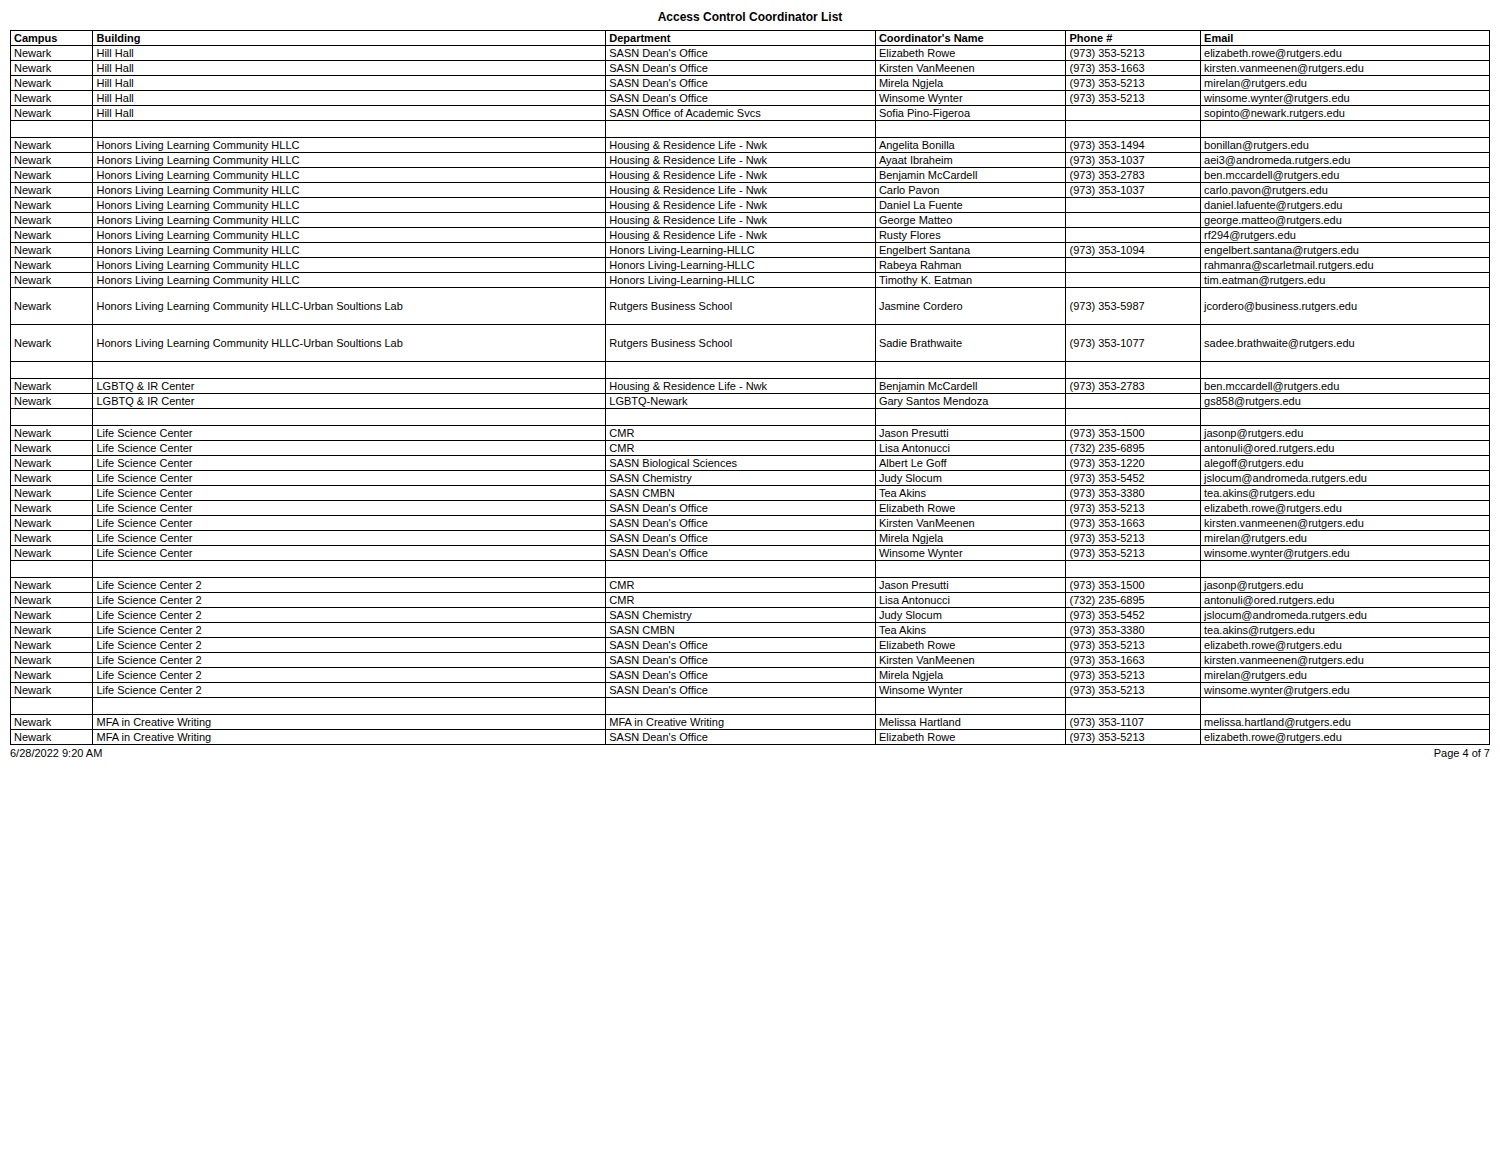Access Control Coordinator List
| Campus | Building | Department | Coordinator's Name | Phone # | Email |
| --- | --- | --- | --- | --- | --- |
| Newark | Hill Hall | SASN Dean's Office | Elizabeth Rowe | (973) 353-5213 | elizabeth.rowe@rutgers.edu |
| Newark | Hill Hall | SASN Dean's Office | Kirsten VanMeenen | (973) 353-1663 | kirsten.vanmeenen@rutgers.edu |
| Newark | Hill Hall | SASN Dean's Office | Mirela Ngjela | (973) 353-5213 | mirelan@rutgers.edu |
| Newark | Hill Hall | SASN Dean's Office | Winsome Wynter | (973) 353-5213 | winsome.wynter@rutgers.edu |
| Newark | Hill Hall | SASN Office of Academic Svcs | Sofia Pino-Figeroa | | sopinto@newark.rutgers.edu |
| Newark | Honors Living Learning Community HLLC | Housing & Residence Life - Nwk | Angelita Bonilla | (973) 353-1494 | bonillan@rutgers.edu |
| Newark | Honors Living Learning Community HLLC | Housing & Residence Life - Nwk | Ayaat Ibraheim | (973) 353-1037 | aei3@andromeda.rutgers.edu |
| Newark | Honors Living Learning Community HLLC | Housing & Residence Life - Nwk | Benjamin McCardell | (973) 353-2783 | ben.mccardell@rutgers.edu |
| Newark | Honors Living Learning Community HLLC | Housing & Residence Life - Nwk | Carlo Pavon | (973) 353-1037 | carlo.pavon@rutgers.edu |
| Newark | Honors Living Learning Community HLLC | Housing & Residence Life - Nwk | Daniel La Fuente | | daniel.lafuente@rutgers.edu |
| Newark | Honors Living Learning Community HLLC | Housing & Residence Life - Nwk | George Matteo | | george.matteo@rutgers.edu |
| Newark | Honors Living Learning Community HLLC | Housing & Residence Life - Nwk | Rusty Flores | | rf294@rutgers.edu |
| Newark | Honors Living Learning Community HLLC | Honors Living-Learning-HLLC | Engelbert Santana | (973) 353-1094 | engelbert.santana@rutgers.edu |
| Newark | Honors Living Learning Community HLLC | Honors Living-Learning-HLLC | Rabeya Rahman | | rahmanra@scarletmail.rutgers.edu |
| Newark | Honors Living Learning Community HLLC | Honors Living-Learning-HLLC | Timothy K. Eatman | | tim.eatman@rutgers.edu |
| Newark | Honors Living Learning Community HLLC-Urban Soultions Lab | Rutgers Business School | Jasmine Cordero | (973) 353-5987 | jcordero@business.rutgers.edu |
| Newark | Honors Living Learning Community HLLC-Urban Soultions Lab | Rutgers Business School | Sadie Brathwaite | (973) 353-1077 | sadee.brathwaite@rutgers.edu |
| Newark | LGBTQ & IR Center | Housing & Residence Life - Nwk | Benjamin McCardell | (973) 353-2783 | ben.mccardell@rutgers.edu |
| Newark | LGBTQ & IR Center | LGBTQ-Newark | Gary Santos Mendoza | | gs858@rutgers.edu |
| Newark | Life Science Center | CMR | Jason Presutti | (973) 353-1500 | jasonp@rutgers.edu |
| Newark | Life Science Center | CMR | Lisa Antonucci | (732) 235-6895 | antonuli@ored.rutgers.edu |
| Newark | Life Science Center | SASN Biological Sciences | Albert Le Goff | (973) 353-1220 | alegoff@rutgers.edu |
| Newark | Life Science Center | SASN Chemistry | Judy Slocum | (973) 353-5452 | jslocum@andromeda.rutgers.edu |
| Newark | Life Science Center | SASN CMBN | Tea Akins | (973) 353-3380 | tea.akins@rutgers.edu |
| Newark | Life Science Center | SASN Dean's Office | Elizabeth Rowe | (973) 353-5213 | elizabeth.rowe@rutgers.edu |
| Newark | Life Science Center | SASN Dean's Office | Kirsten VanMeenen | (973) 353-1663 | kirsten.vanmeenen@rutgers.edu |
| Newark | Life Science Center | SASN Dean's Office | Mirela Ngjela | (973) 353-5213 | mirelan@rutgers.edu |
| Newark | Life Science Center | SASN Dean's Office | Winsome Wynter | (973) 353-5213 | winsome.wynter@rutgers.edu |
| Newark | Life Science Center 2 | CMR | Jason Presutti | (973) 353-1500 | jasonp@rutgers.edu |
| Newark | Life Science Center 2 | CMR | Lisa Antonucci | (732) 235-6895 | antonuli@ored.rutgers.edu |
| Newark | Life Science Center 2 | SASN Chemistry | Judy Slocum | (973) 353-5452 | jslocum@andromeda.rutgers.edu |
| Newark | Life Science Center 2 | SASN CMBN | Tea Akins | (973) 353-3380 | tea.akins@rutgers.edu |
| Newark | Life Science Center 2 | SASN Dean's Office | Elizabeth Rowe | (973) 353-5213 | elizabeth.rowe@rutgers.edu |
| Newark | Life Science Center 2 | SASN Dean's Office | Kirsten VanMeenen | (973) 353-1663 | kirsten.vanmeenen@rutgers.edu |
| Newark | Life Science Center 2 | SASN Dean's Office | Mirela Ngjela | (973) 353-5213 | mirelan@rutgers.edu |
| Newark | Life Science Center 2 | SASN Dean's Office | Winsome Wynter | (973) 353-5213 | winsome.wynter@rutgers.edu |
| Newark | MFA in Creative Writing | MFA in Creative Writing | Melissa Hartland | (973) 353-1107 | melissa.hartland@rutgers.edu |
| Newark | MFA in Creative Writing | SASN Dean's Office | Elizabeth Rowe | (973) 353-5213 | elizabeth.rowe@rutgers.edu |
6/28/2022 9:20 AM Page 4 of 7